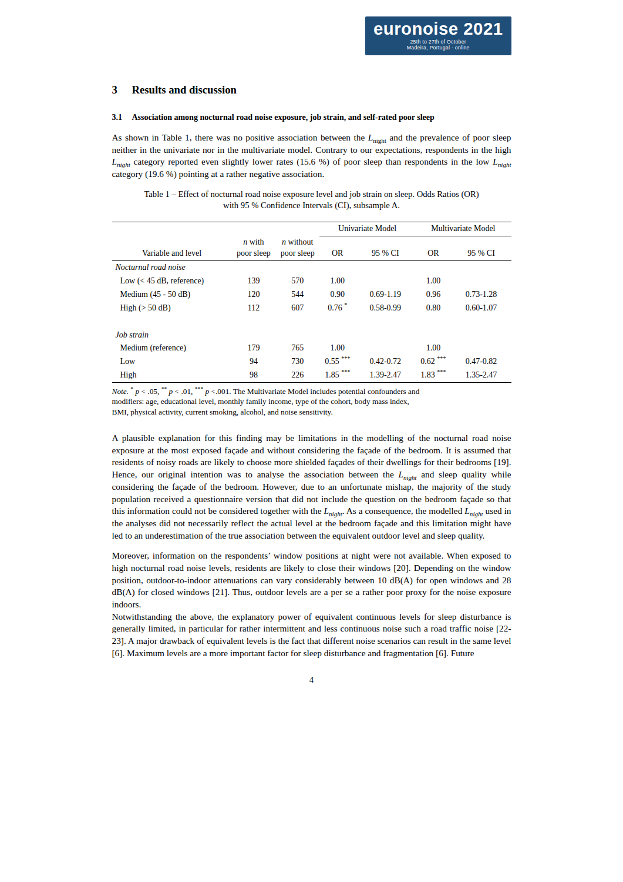euronoise 2021 25th to 27th of October Madeira, Portugal - online
3 Results and discussion
3.1 Association among nocturnal road noise exposure, job strain, and self-rated poor sleep
As shown in Table 1, there was no positive association between the Lnight and the prevalence of poor sleep neither in the univariate nor in the multivariate model. Contrary to our expectations, respondents in the high Lnight category reported even slightly lower rates (15.6 %) of poor sleep than respondents in the low Lnight category (19.6 %) pointing at a rather negative association.
Table 1 – Effect of nocturnal road noise exposure level and job strain on sleep. Odds Ratios (OR) with 95 % Confidence Intervals (CI), subsample A.
| | | | Univariate Model | Multivariate Model |
| Variable and level | n with poor sleep | n without poor sleep | OR | 95 % CI | OR | 95 % CI |
| Nocturnal road noise | | | | | | |
| Low (< 45 dB, reference) | 139 | 570 | 1.00 | | 1.00 | |
| Medium (45 - 50 dB) | 120 | 544 | 0.90 | 0.69-1.19 | 0.96 | 0.73-1.28 |
| High (> 50 dB) | 112 | 607 | 0.76 * | 0.58-0.99 | 0.80 | 0.60-1.07 |
| Job strain | | | | | | |
| Medium (reference) | 179 | 765 | 1.00 | | 1.00 | |
| Low | 94 | 730 | 0.55 *** | 0.42-0.72 | 0.62 *** | 0.47-0.82 |
| High | 98 | 226 | 1.85 *** | 1.39-2.47 | 1.83 *** | 1.35-2.47 |
Note. * p < .05, ** p < .01, *** p <.001. The Multivariate Model includes potential confounders and modifiers: age, educational level, monthly family income, type of the cohort, body mass index, BMI, physical activity, current smoking, alcohol, and noise sensitivity.
A plausible explanation for this finding may be limitations in the modelling of the nocturnal road noise exposure at the most exposed façade and without considering the façade of the bedroom. It is assumed that residents of noisy roads are likely to choose more shielded façades of their dwellings for their bedrooms [19]. Hence, our original intention was to analyse the association between the Lnight and sleep quality while considering the façade of the bedroom. However, due to an unfortunate mishap, the majority of the study population received a questionnaire version that did not include the question on the bedroom façade so that this information could not be considered together with the Lnight. As a consequence, the modelled Lnight used in the analyses did not necessarily reflect the actual level at the bedroom façade and this limitation might have led to an underestimation of the true association between the equivalent outdoor level and sleep quality.
Moreover, information on the respondents’ window positions at night were not available. When exposed to high nocturnal road noise levels, residents are likely to close their windows [20]. Depending on the window position, outdoor-to-indoor attenuations can vary considerably between 10 dB(A) for open windows and 28 dB(A) for closed windows [21]. Thus, outdoor levels are a per se a rather poor proxy for the noise exposure indoors.
Notwithstanding the above, the explanatory power of equivalent continuous levels for sleep disturbance is generally limited, in particular for rather intermittent and less continuous noise such a road traffic noise [22-23]. A major drawback of equivalent levels is the fact that different noise scenarios can result in the same level [6]. Maximum levels are a more important factor for sleep disturbance and fragmentation [6]. Future
4